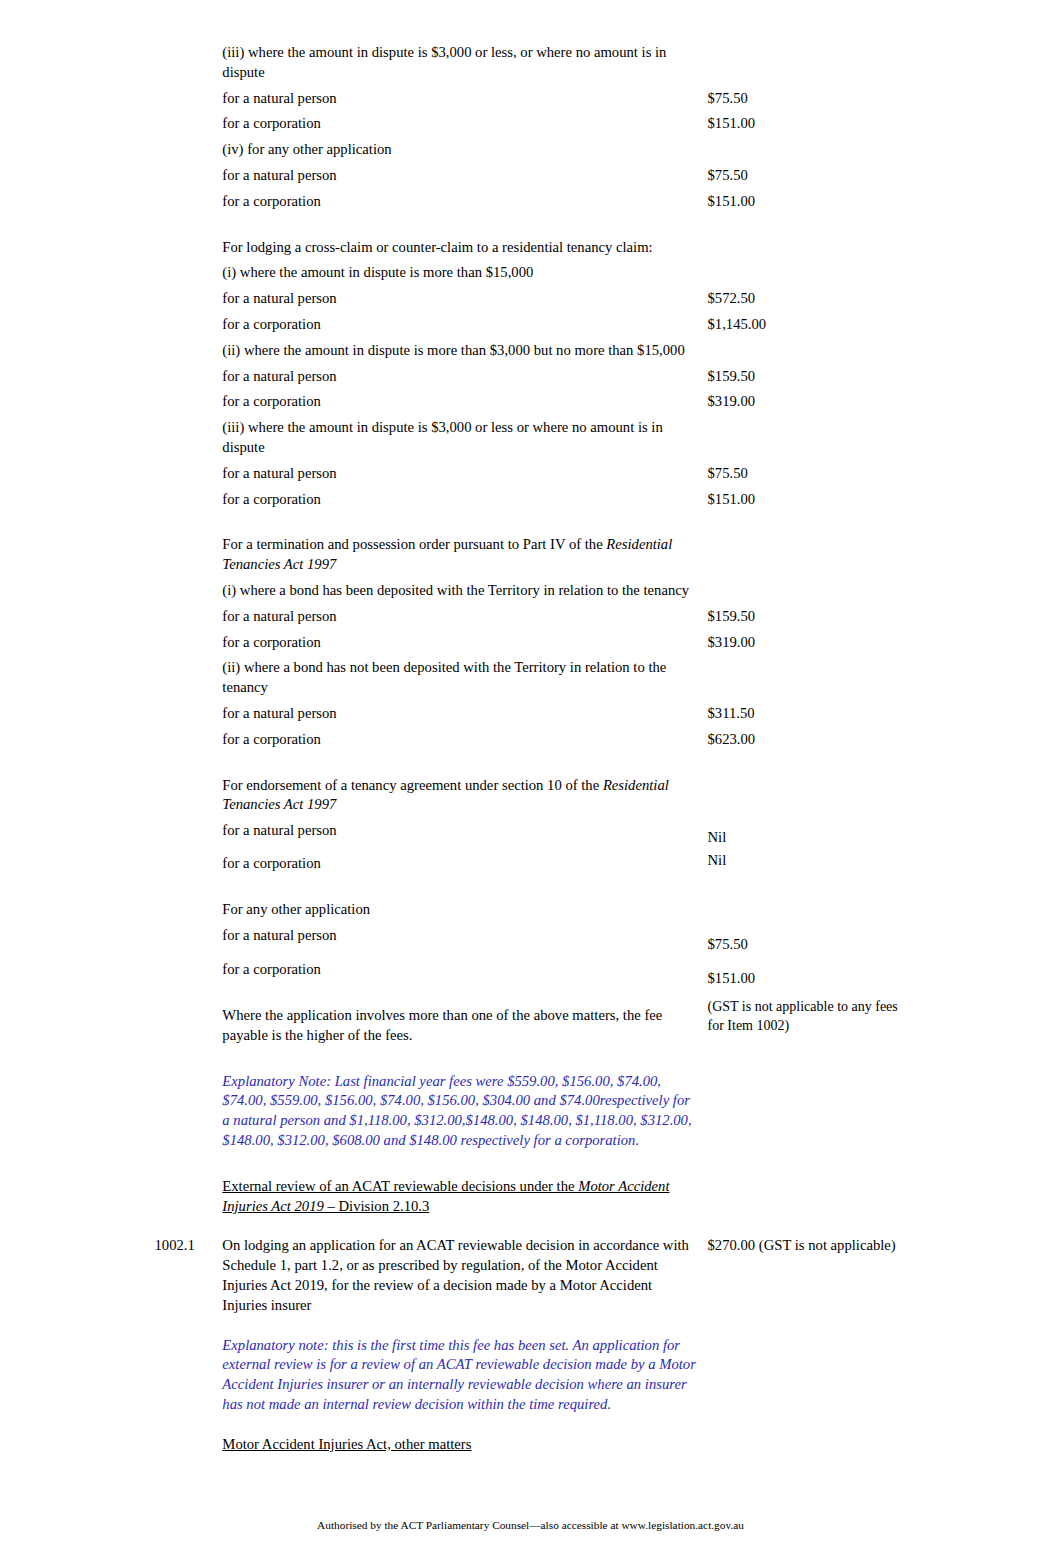| | (iii) where the amount in dispute is $3,000 or less, or where no amount is in dispute | |
| | for a natural person | $75.50 |
| | for a corporation | $151.00 |
| | (iv) for any other application | |
| | for a natural person | $75.50 |
| | for a corporation | $151.00 |
| | For lodging a cross-claim or counter-claim to a residential tenancy claim: | |
| | (i) where the amount in dispute is more than $15,000 | |
| | for a natural person | $572.50 |
| | for a corporation | $1,145.00 |
| | (ii) where the amount in dispute is more than $3,000 but no more than $15,000 | |
| | for a natural person | $159.50 |
| | for a corporation | $319.00 |
| | (iii) where the amount in dispute is $3,000 or less or where no amount is in dispute | |
| | for a natural person | $75.50 |
| | for a corporation | $151.00 |
| | For a termination and possession order pursuant to Part IV of the Residential Tenancies Act 1997 | |
| | (i) where a bond has been deposited with the Territory in relation to the tenancy | |
| | for a natural person | $159.50 |
| | for a corporation | $319.00 |
| | (ii) where a bond has not been deposited with the Territory in relation to the tenancy | |
| | for a natural person | $311.50 |
| | for a corporation | $623.00 |
| | For endorsement of a tenancy agreement under section 10 of the Residential Tenancies Act 1997 | |
| | for a natural person | Nil |
| | for a corporation | Nil |
| | For any other application | |
| | for a natural person | $75.50 |
| | for a corporation | $151.00 |
| | Where the application involves more than one of the above matters, the fee payable is the higher of the fees. | (GST is not applicable to any fees for Item 1002) |
| | Explanatory Note: Last financial year fees were $559.00, $156.00, $74.00, $74.00, $559.00, $156.00, $74.00, $156.00, $304.00 and $74.00respectively for a natural person and $1,118.00, $312.00,$148.00, $148.00, $1,118.00, $312.00, $148.00, $312.00, $608.00 and $148.00 respectively for a corporation. | |
| | External review of an ACAT reviewable decisions under the Motor Accident Injuries Act 2019 – Division 2.10.3 | |
| 1002.1 | On lodging an application for an ACAT reviewable decision in accordance with Schedule 1, part 1.2, or as prescribed by regulation, of the Motor Accident Injuries Act 2019, for the review of a decision made by a Motor Accident Injuries insurer | $270.00 (GST is not applicable) |
| | Explanatory note: this is the first time this fee has been set. An application for external review is for a review of an ACAT reviewable decision made by a Motor Accident Injuries insurer or an internally reviewable decision where an insurer has not made an internal review decision within the time required. | |
| | Motor Accident Injuries Act, other matters | |
Authorised by the ACT Parliamentary Counsel—also accessible at www.legislation.act.gov.au